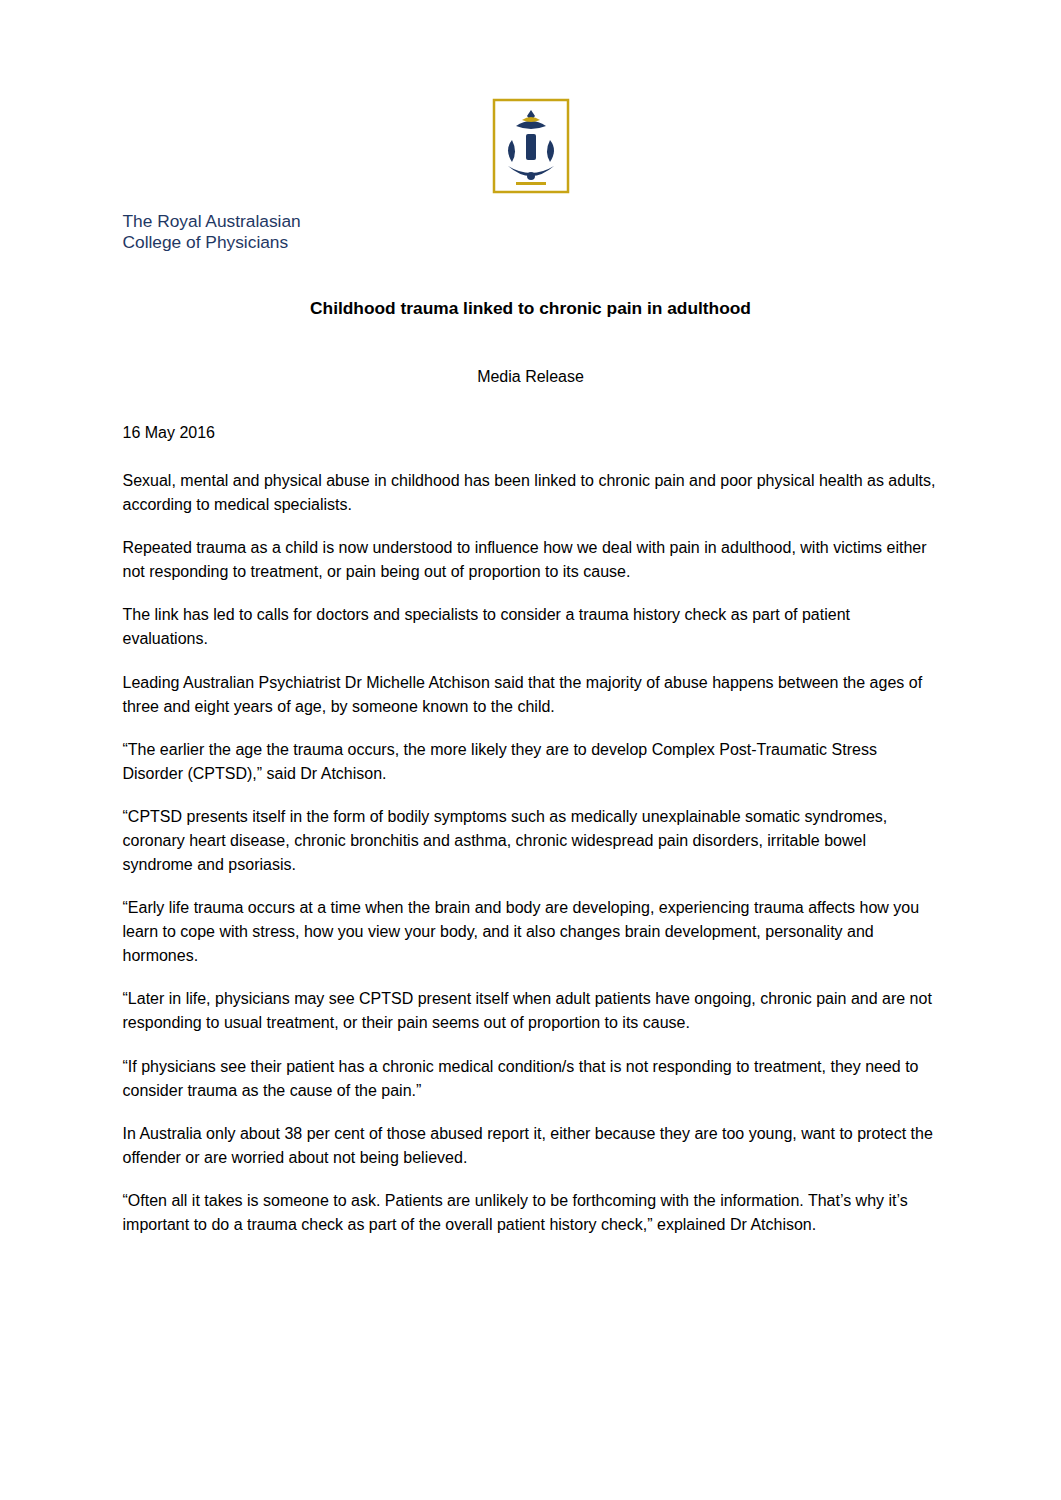The Royal Australasian
College of Physicians
Childhood trauma linked to chronic pain in adulthood
Media Release
16 May 2016
Sexual, mental and physical abuse in childhood has been linked to chronic pain and poor physical health as adults, according to medical specialists.
Repeated trauma as a child is now understood to influence how we deal with pain in adulthood, with victims either not responding to treatment, or pain being out of proportion to its cause.
The link has led to calls for doctors and specialists to consider a trauma history check as part of patient evaluations.
Leading Australian Psychiatrist Dr Michelle Atchison said that the majority of abuse happens between the ages of three and eight years of age, by someone known to the child.
“The earlier the age the trauma occurs, the more likely they are to develop Complex Post-Traumatic Stress Disorder (CPTSD),” said Dr Atchison.
“CPTSD presents itself in the form of bodily symptoms such as medically unexplainable somatic syndromes, coronary heart disease, chronic bronchitis and asthma, chronic widespread pain disorders, irritable bowel syndrome and psoriasis.
“Early life trauma occurs at a time when the brain and body are developing, experiencing trauma affects how you learn to cope with stress, how you view your body, and it also changes brain development, personality and hormones.
“Later in life, physicians may see CPTSD present itself when adult patients have ongoing, chronic pain and are not responding to usual treatment, or their pain seems out of proportion to its cause.
“If physicians see their patient has a chronic medical condition/s that is not responding to treatment, they need to consider trauma as the cause of the pain.”
In Australia only about 38 per cent of those abused report it, either because they are too young, want to protect the offender or are worried about not being believed.
“Often all it takes is someone to ask. Patients are unlikely to be forthcoming with the information. That’s why it’s important to do a trauma check as part of the overall patient history check,” explained Dr Atchison.